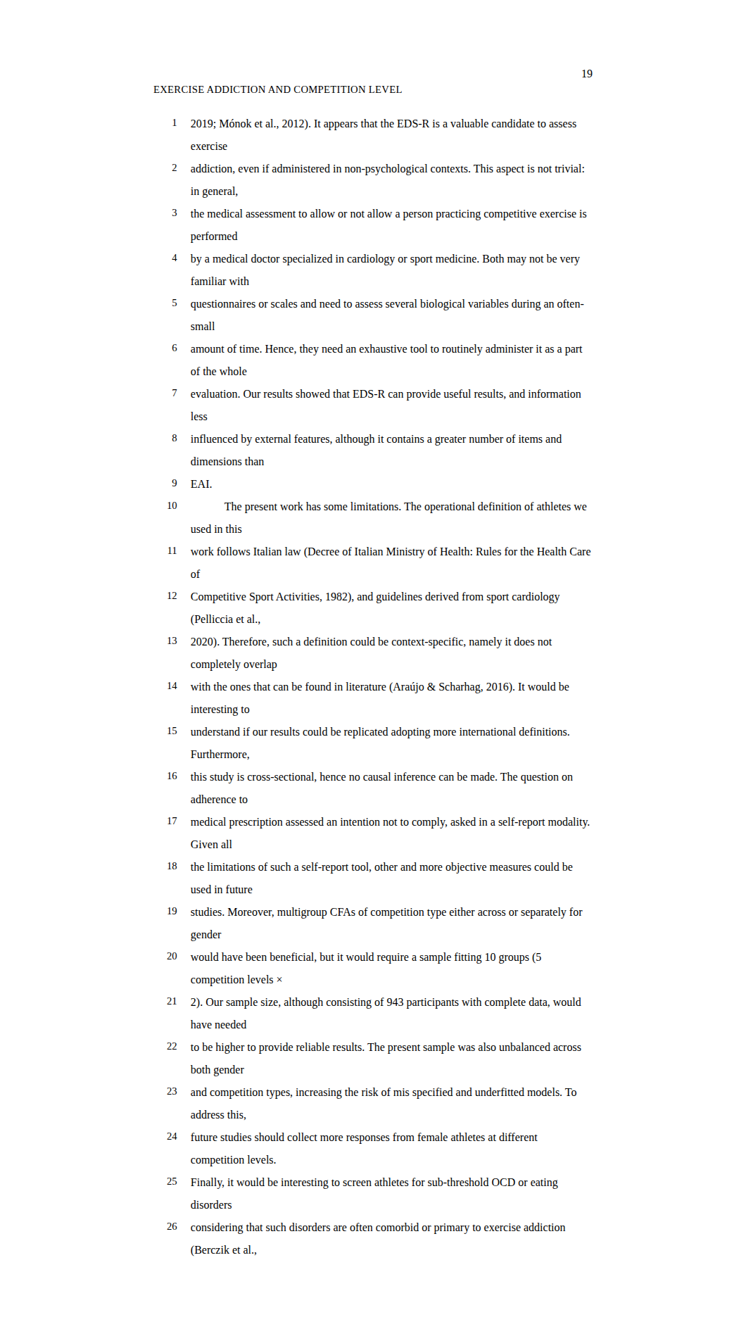19
EXERCISE ADDICTION AND COMPETITION LEVEL
2019; Mónok et al., 2012). It appears that the EDS-R is a valuable candidate to assess exercise
addiction, even if administered in non-psychological contexts. This aspect is not trivial: in general,
the medical assessment to allow or not allow a person practicing competitive exercise is performed
by a medical doctor specialized in cardiology or sport medicine. Both may not be very familiar with
questionnaires or scales and need to assess several biological variables during an often-small
amount of time. Hence, they need an exhaustive tool to routinely administer it as a part of the whole
evaluation. Our results showed that EDS-R can provide useful results, and information less
influenced by external features, although it contains a greater number of items and dimensions than
EAI.
The present work has some limitations. The operational definition of athletes we used in this
work follows Italian law (Decree of Italian Ministry of Health: Rules for the Health Care of
Competitive Sport Activities, 1982), and guidelines derived from sport cardiology (Pelliccia et al.,
2020). Therefore, such a definition could be context-specific, namely it does not completely overlap
with the ones that can be found in literature (Araújo & Scharhag, 2016). It would be interesting to
understand if our results could be replicated adopting more international definitions. Furthermore,
this study is cross-sectional, hence no causal inference can be made. The question on adherence to
medical prescription assessed an intention not to comply, asked in a self-report modality. Given all
the limitations of such a self-report tool, other and more objective measures could be used in future
studies. Moreover, multigroup CFAs of competition type either across or separately for gender
would have been beneficial, but it would require a sample fitting 10 groups (5 competition levels ×
2). Our sample size, although consisting of 943 participants with complete data, would have needed
to be higher to provide reliable results. The present sample was also unbalanced across both gender
and competition types, increasing the risk of mis specified and underfitted models. To address this,
future studies should collect more responses from female athletes at different competition levels.
Finally, it would be interesting to screen athletes for sub-threshold OCD or eating disorders
considering that such disorders are often comorbid or primary to exercise addiction (Berczik et al.,